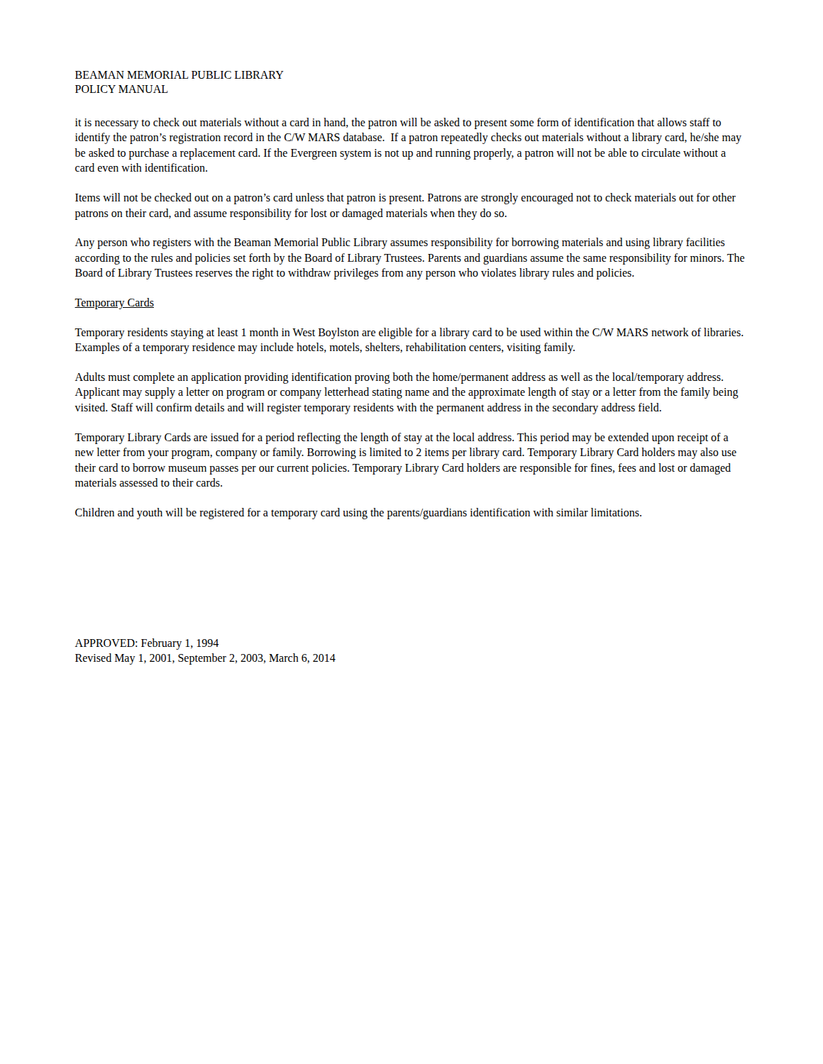BEAMAN MEMORIAL PUBLIC LIBRARY
POLICY MANUAL
it is necessary to check out materials without a card in hand, the patron will be asked to present some form of identification that allows staff to identify the patron’s registration record in the C/W MARS database. If a patron repeatedly checks out materials without a library card, he/she may be asked to purchase a replacement card. If the Evergreen system is not up and running properly, a patron will not be able to circulate without a card even with identification.
Items will not be checked out on a patron’s card unless that patron is present. Patrons are strongly encouraged not to check materials out for other patrons on their card, and assume responsibility for lost or damaged materials when they do so.
Any person who registers with the Beaman Memorial Public Library assumes responsibility for borrowing materials and using library facilities according to the rules and policies set forth by the Board of Library Trustees. Parents and guardians assume the same responsibility for minors. The Board of Library Trustees reserves the right to withdraw privileges from any person who violates library rules and policies.
Temporary Cards
Temporary residents staying at least 1 month in West Boylston are eligible for a library card to be used within the C/W MARS network of libraries. Examples of a temporary residence may include hotels, motels, shelters, rehabilitation centers, visiting family.
Adults must complete an application providing identification proving both the home/permanent address as well as the local/temporary address. Applicant may supply a letter on program or company letterhead stating name and the approximate length of stay or a letter from the family being visited. Staff will confirm details and will register temporary residents with the permanent address in the secondary address field.
Temporary Library Cards are issued for a period reflecting the length of stay at the local address. This period may be extended upon receipt of a new letter from your program, company or family. Borrowing is limited to 2 items per library card. Temporary Library Card holders may also use their card to borrow museum passes per our current policies. Temporary Library Card holders are responsible for fines, fees and lost or damaged materials assessed to their cards.
Children and youth will be registered for a temporary card using the parents/guardians identification with similar limitations.
APPROVED: February 1, 1994
Revised May 1, 2001, September 2, 2003, March 6, 2014